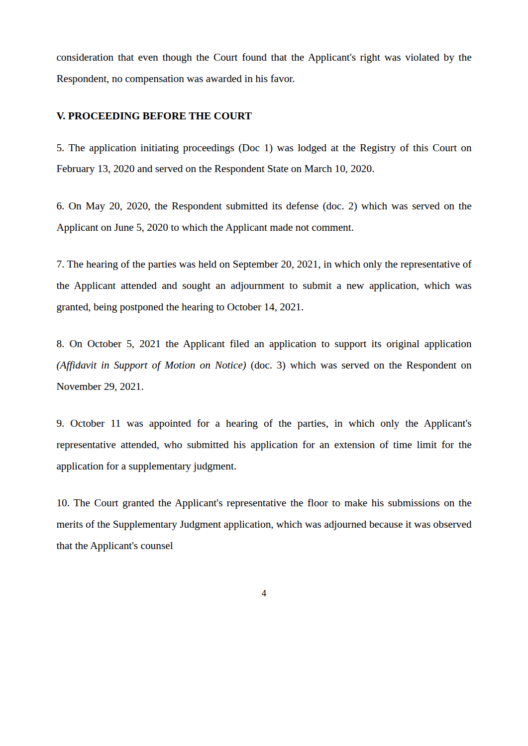consideration that even though the Court found that the Applicant's right was violated by the Respondent, no compensation was awarded in his favor.
V. PROCEEDING BEFORE THE COURT
5. The application initiating proceedings (Doc 1) was lodged at the Registry of this Court on February 13, 2020 and served on the Respondent State on March 10, 2020.
6. On May 20, 2020, the Respondent submitted its defense (doc. 2) which was served on the Applicant on June 5, 2020 to which the Applicant made not comment.
7. The hearing of the parties was held on September 20, 2021, in which only the representative of the Applicant attended and sought an adjournment to submit a new application, which was granted, being postponed the hearing to October 14, 2021.
8. On October 5, 2021 the Applicant filed an application to support its original application (Affidavit in Support of Motion on Notice) (doc. 3) which was served on the Respondent on November 29, 2021.
9. October 11 was appointed for a hearing of the parties, in which only the Applicant's representative attended, who submitted his application for an extension of time limit for the application for a supplementary judgment.
10. The Court granted the Applicant's representative the floor to make his submissions on the merits of the Supplementary Judgment application, which was adjourned because it was observed that the Applicant's counsel
4